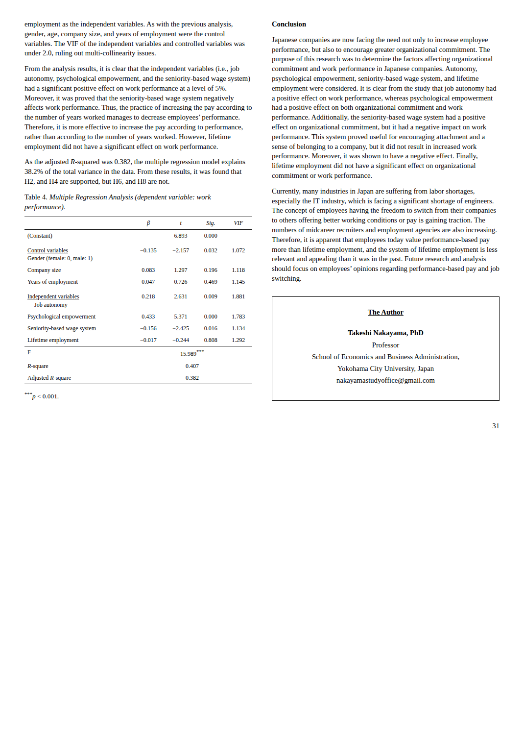employment as the independent variables. As with the previous analysis, gender, age, company size, and years of employment were the control variables. The VIF of the independent variables and controlled variables was under 2.0, ruling out multi-collinearity issues.
From the analysis results, it is clear that the independent variables (i.e., job autonomy, psychological empowerment, and the seniority-based wage system) had a significant positive effect on work performance at a level of 5%. Moreover, it was proved that the seniority-based wage system negatively affects work performance. Thus, the practice of increasing the pay according to the number of years worked manages to decrease employees’ performance. Therefore, it is more effective to increase the pay according to performance, rather than according to the number of years worked. However, lifetime employment did not have a significant effect on work performance.
As the adjusted R-squared was 0.382, the multiple regression model explains 38.2% of the total variance in the data. From these results, it was found that H2, and H4 are supported, but H6, and H8 are not.
Table 4. Multiple Regression Analysis (dependent variable: work performance).
| | β | t | Sig. | VIF |
| --- | --- | --- | --- | --- |
| (Constant) | | 6.893 | 0.000 | |
| Control variables Gender (female: 0, male: 1) | −0.135 | −2.157 | 0.032 | 1.072 |
| Company size | 0.083 | 1.297 | 0.196 | 1.118 |
| Years of employment | 0.047 | 0.726 | 0.469 | 1.145 |
| Independent variables Job autonomy | 0.218 | 2.631 | 0.009 | 1.881 |
| Psychological empowerment | 0.433 | 5.371 | 0.000 | 1.783 |
| Seniority-based wage system | −0.156 | −2.425 | 0.016 | 1.134 |
| Lifetime employment | −0.017 | −0.244 | 0.808 | 1.292 |
| F | 15.989 *** |
| R -square | 0.407 |
| Adjusted R -square | 0.382 |
***p < 0.001.
Conclusion
Japanese companies are now facing the need not only to increase employee performance, but also to encourage greater organizational commitment. The purpose of this research was to determine the factors affecting organizational commitment and work performance in Japanese companies. Autonomy, psychological empowerment, seniority-based wage system, and lifetime employment were considered. It is clear from the study that job autonomy had a positive effect on work performance, whereas psychological empowerment had a positive effect on both organizational commitment and work performance. Additionally, the seniority-based wage system had a positive effect on organizational commitment, but it had a negative impact on work performance. This system proved useful for encouraging attachment and a sense of belonging to a company, but it did not result in increased work performance. Moreover, it was shown to have a negative effect. Finally, lifetime employment did not have a significant effect on organizational commitment or work performance.
Currently, many industries in Japan are suffering from labor shortages, especially the IT industry, which is facing a significant shortage of engineers. The concept of employees having the freedom to switch from their companies to others offering better working conditions or pay is gaining traction. The numbers of midcareer recruiters and employment agencies are also increasing. Therefore, it is apparent that employees today value performance-based pay more than lifetime employment, and the system of lifetime employment is less relevant and appealing than it was in the past. Future research and analysis should focus on employees’ opinions regarding performance-based pay and job switching.
The Author
Takeshi Nakayama, PhD
Professor
School of Economics and Business Administration,
Yokohama City University, Japan
nakayamastudyoffice@gmail.com
31